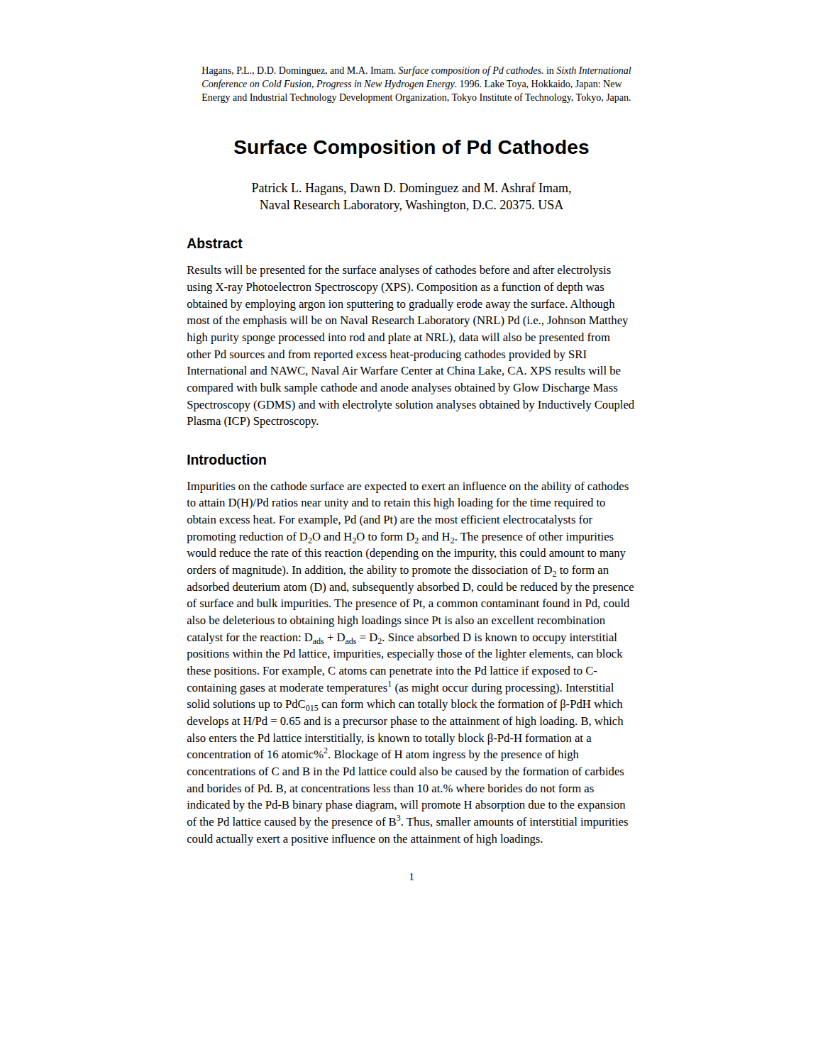Hagans, P.L., D.D. Dominguez, and M.A. Imam. Surface composition of Pd cathodes. in Sixth International Conference on Cold Fusion, Progress in New Hydrogen Energy. 1996. Lake Toya, Hokkaido, Japan: New Energy and Industrial Technology Development Organization, Tokyo Institute of Technology, Tokyo, Japan.
Surface Composition of Pd Cathodes
Patrick L. Hagans, Dawn D. Dominguez and M. Ashraf Imam,
Naval Research Laboratory, Washington, D.C. 20375. USA
Abstract
Results will be presented for the surface analyses of cathodes before and after electrolysis using X-ray Photoelectron Spectroscopy (XPS). Composition as a function of depth was obtained by employing argon ion sputtering to gradually erode away the surface. Although most of the emphasis will be on Naval Research Laboratory (NRL) Pd (i.e., Johnson Matthey high purity sponge processed into rod and plate at NRL), data will also be presented from other Pd sources and from reported excess heat-producing cathodes provided by SRI International and NAWC, Naval Air Warfare Center at China Lake, CA. XPS results will be compared with bulk sample cathode and anode analyses obtained by Glow Discharge Mass Spectroscopy (GDMS) and with electrolyte solution analyses obtained by Inductively Coupled Plasma (ICP) Spectroscopy.
Introduction
Impurities on the cathode surface are expected to exert an influence on the ability of cathodes to attain D(H)/Pd ratios near unity and to retain this high loading for the time required to obtain excess heat. For example, Pd (and Pt) are the most efficient electrocatalysts for promoting reduction of D2O and H2O to form D2 and H2. The presence of other impurities would reduce the rate of this reaction (depending on the impurity, this could amount to many orders of magnitude). In addition, the ability to promote the dissociation of D2 to form an adsorbed deuterium atom (D) and, subsequently absorbed D, could be reduced by the presence of surface and bulk impurities. The presence of Pt, a common contaminant found in Pd, could also be deleterious to obtaining high loadings since Pt is also an excellent recombination catalyst for the reaction: Dads + Dads = D2. Since absorbed D is known to occupy interstitial positions within the Pd lattice, impurities, especially those of the lighter elements, can block these positions. For example, C atoms can penetrate into the Pd lattice if exposed to C-containing gases at moderate temperatures1 (as might occur during processing). Interstitial solid solutions up to PdC015 can form which can totally block the formation of β-PdH which develops at H/Pd = 0.65 and is a precursor phase to the attainment of high loading. B, which also enters the Pd lattice interstitially, is known to totally block β-Pd-H formation at a concentration of 16 atomic%2. Blockage of H atom ingress by the presence of high concentrations of C and B in the Pd lattice could also be caused by the formation of carbides and borides of Pd. B, at concentrations less than 10 at.% where borides do not form as indicated by the Pd-B binary phase diagram, will promote H absorption due to the expansion of the Pd lattice caused by the presence of B3. Thus, smaller amounts of interstitial impurities could actually exert a positive influence on the attainment of high loadings.
1